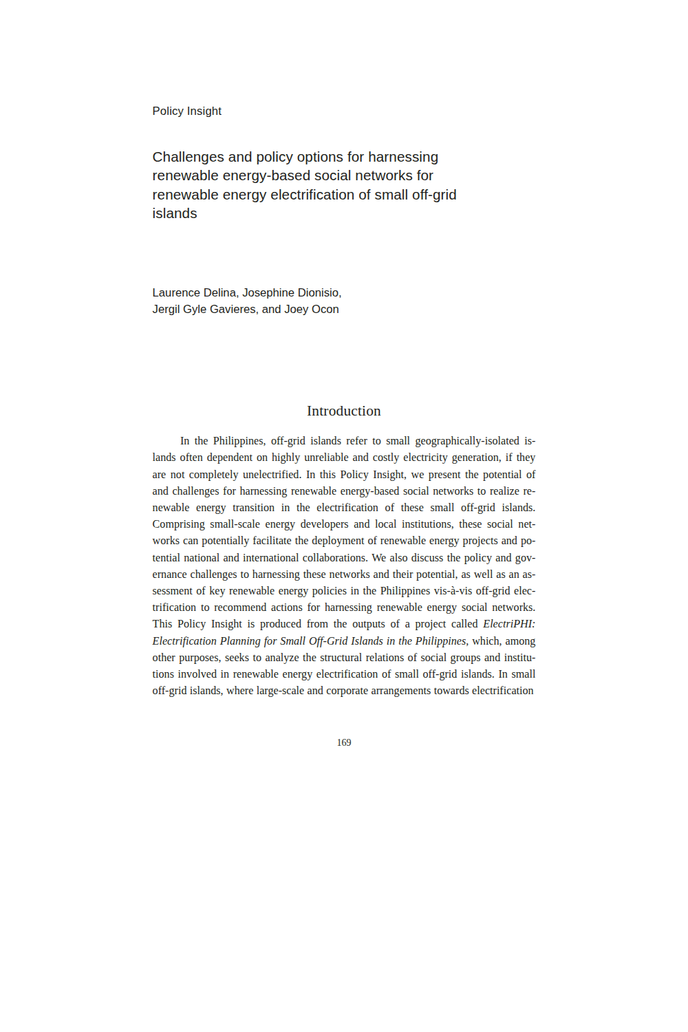Policy Insight
Challenges and policy options for harnessing renewable energy-based social networks for renewable energy electrification of small off-grid islands
Laurence Delina, Josephine Dionisio,
Jergil Gyle Gavieres, and Joey Ocon
Introduction
In the Philippines, off-grid islands refer to small geographically-isolated islands often dependent on highly unreliable and costly electricity generation, if they are not completely unelectrified. In this Policy Insight, we present the potential of and challenges for harnessing renewable energy-based social networks to realize renewable energy transition in the electrification of these small off-grid islands. Comprising small-scale energy developers and local institutions, these social networks can potentially facilitate the deployment of renewable energy projects and potential national and international collaborations. We also discuss the policy and governance challenges to harnessing these networks and their potential, as well as an assessment of key renewable energy policies in the Philippines vis-à-vis off-grid electrification to recommend actions for harnessing renewable energy social networks. This Policy Insight is produced from the outputs of a project called ElectriPHI: Electrification Planning for Small Off-Grid Islands in the Philippines, which, among other purposes, seeks to analyze the structural relations of social groups and institutions involved in renewable energy electrification of small off-grid islands. In small off-grid islands, where large-scale and corporate arrangements towards electrification
169